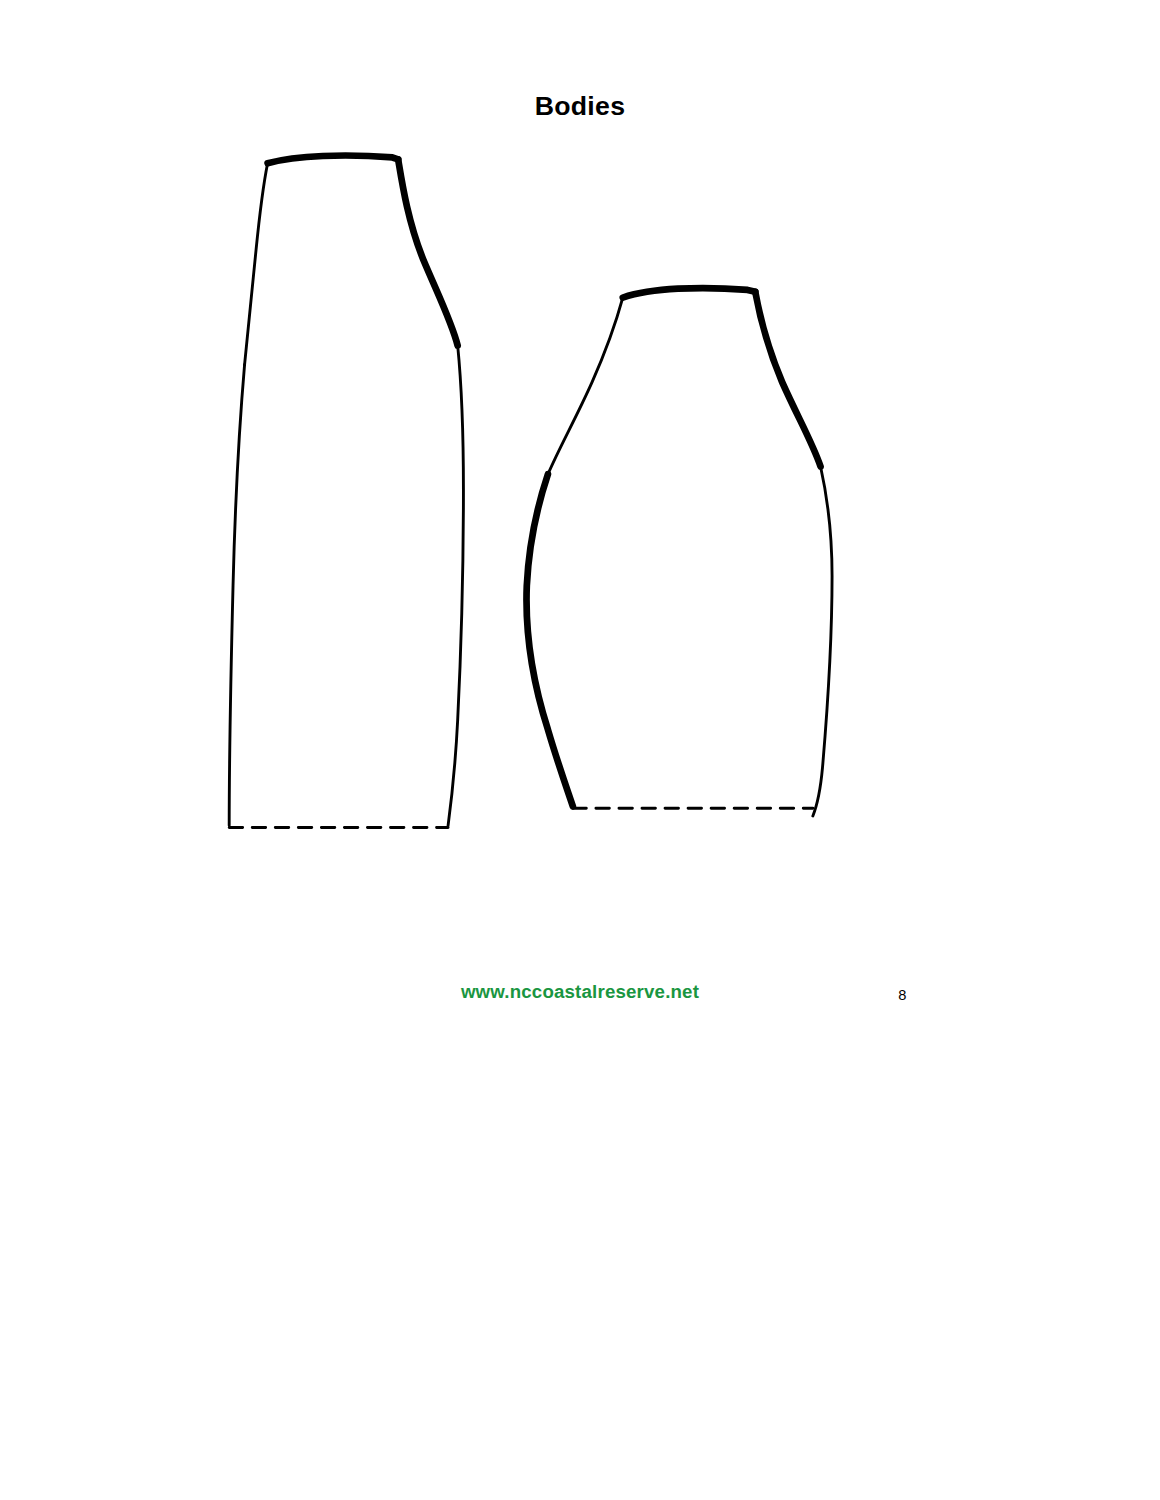Bodies
www.nccoastalreserve.net
8